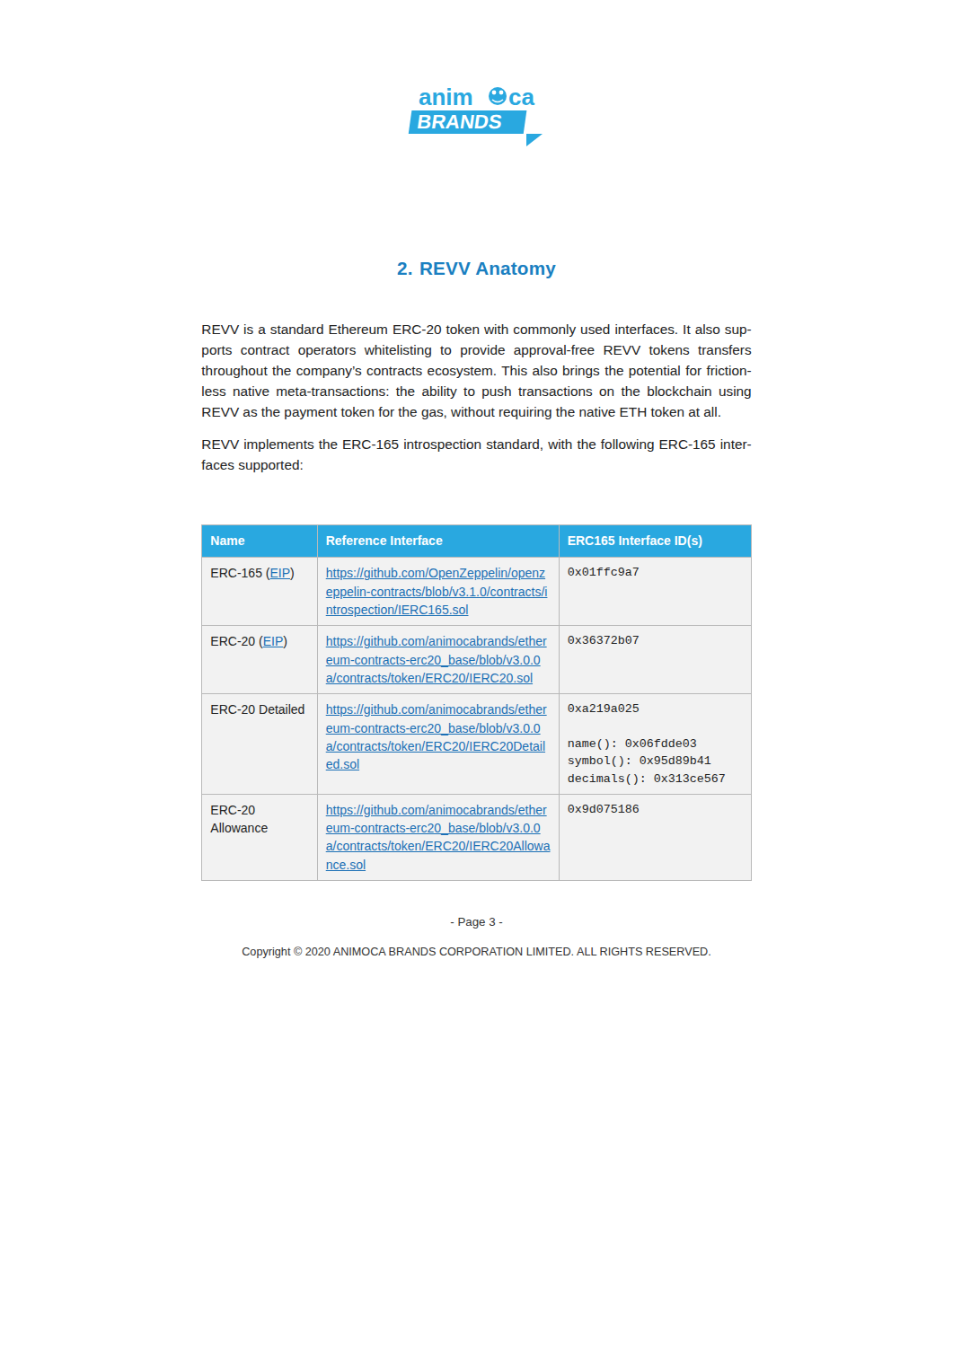anim ca BRANDS
2. REVV Anatomy
REVV is a standard Ethereum ERC-20 token with commonly used interfaces. It also supports contract operators whitelisting to provide approval-free REVV tokens transfers throughout the company’s contracts ecosystem. This also brings the potential for frictionless native meta-transactions: the ability to push transactions on the blockchain using REVV as the payment token for the gas, without requiring the native ETH token at all.
REVV implements the ERC-165 introspection standard, with the following ERC-165 interfaces supported:
| Name | Reference Interface | ERC165 Interface ID(s) |
| --- | --- | --- |
| ERC-165 ( EIP ) | https://github.com/OpenZeppelin/openzeppelin-contracts/blob/v3.1.0/contracts/introspection/IERC165.sol | 0x01ffc9a7 |
| ERC-20 ( EIP ) | https://github.com/animocabrands/ethereum-contracts-erc20_base/blob/v3.0.0a/contracts/token/ERC20/IERC20.sol | 0x36372b07 |
| ERC-20 Detailed | https://github.com/animocabrands/ethereum-contracts-erc20_base/blob/v3.0.0a/contracts/token/ERC20/IERC20Detailed.sol | 0xa219a025 name(): 0x06fdde03 symbol(): 0x95d89b41 decimals(): 0x313ce567 |
| ERC-20 Allowance | https://github.com/animocabrands/ethereum-contracts-erc20_base/blob/v3.0.0a/contracts/token/ERC20/IERC20Allowance.sol | 0x9d075186 |
- Page 3 -
Copyright © 2020 ANIMOCA BRANDS CORPORATION LIMITED. ALL RIGHTS RESERVED.